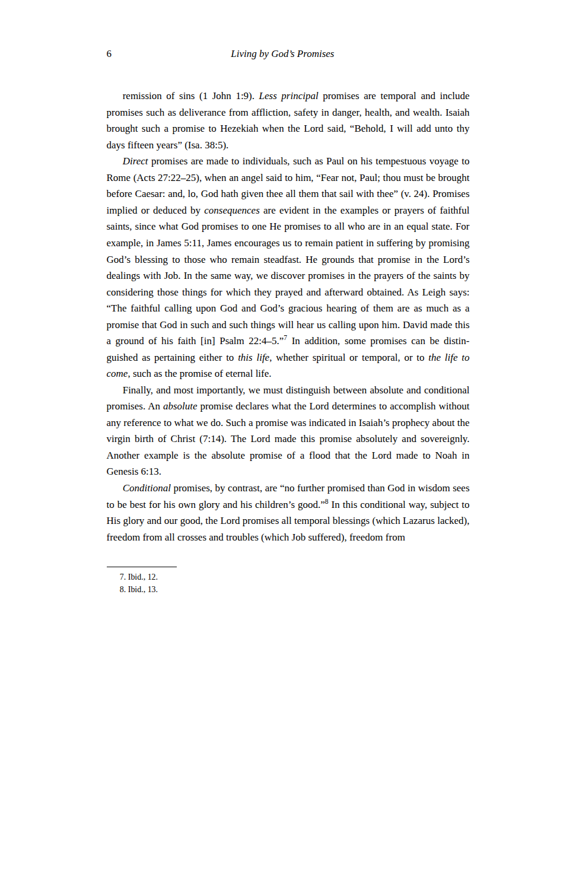6 Living by God’s Promises
remission of sins (1 John 1:9). Less principal promises are temporal and include promises such as deliverance from affliction, safety in danger, health, and wealth. Isaiah brought such a promise to Hezekiah when the Lord said, “Behold, I will add unto thy days fifteen years” (Isa. 38:5).
Direct promises are made to individuals, such as Paul on his tempestuous voyage to Rome (Acts 27:22–25), when an angel said to him, “Fear not, Paul; thou must be brought before Caesar: and, lo, God hath given thee all them that sail with thee” (v. 24). Promises implied or deduced by consequences are evident in the examples or prayers of faithful saints, since what God promises to one He promises to all who are in an equal state. For example, in James 5:11, James encourages us to remain patient in suffering by promising God’s blessing to those who remain steadfast. He grounds that promise in the Lord’s dealings with Job. In the same way, we discover promises in the prayers of the saints by considering those things for which they prayed and afterward obtained. As Leigh says: “The faithful calling upon God and God’s gracious hearing of them are as much as a promise that God in such and such things will hear us calling upon him. David made this a ground of his faith [in] Psalm 22:4–5.”7 In addition, some promises can be distinguished as pertaining either to this life, whether spiritual or temporal, or to the life to come, such as the promise of eternal life.
Finally, and most importantly, we must distinguish between absolute and conditional promises. An absolute promise declares what the Lord determines to accomplish without any reference to what we do. Such a promise was indicated in Isaiah’s prophecy about the virgin birth of Christ (7:14). The Lord made this promise absolutely and sovereignly. Another example is the absolute promise of a flood that the Lord made to Noah in Genesis 6:13.
Conditional promises, by contrast, are “no further promised than God in wisdom sees to be best for his own glory and his children’s good.”8 In this conditional way, subject to His glory and our good, the Lord promises all temporal blessings (which Lazarus lacked), freedom from all crosses and troubles (which Job suffered), freedom from
7. Ibid., 12.
8. Ibid., 13.